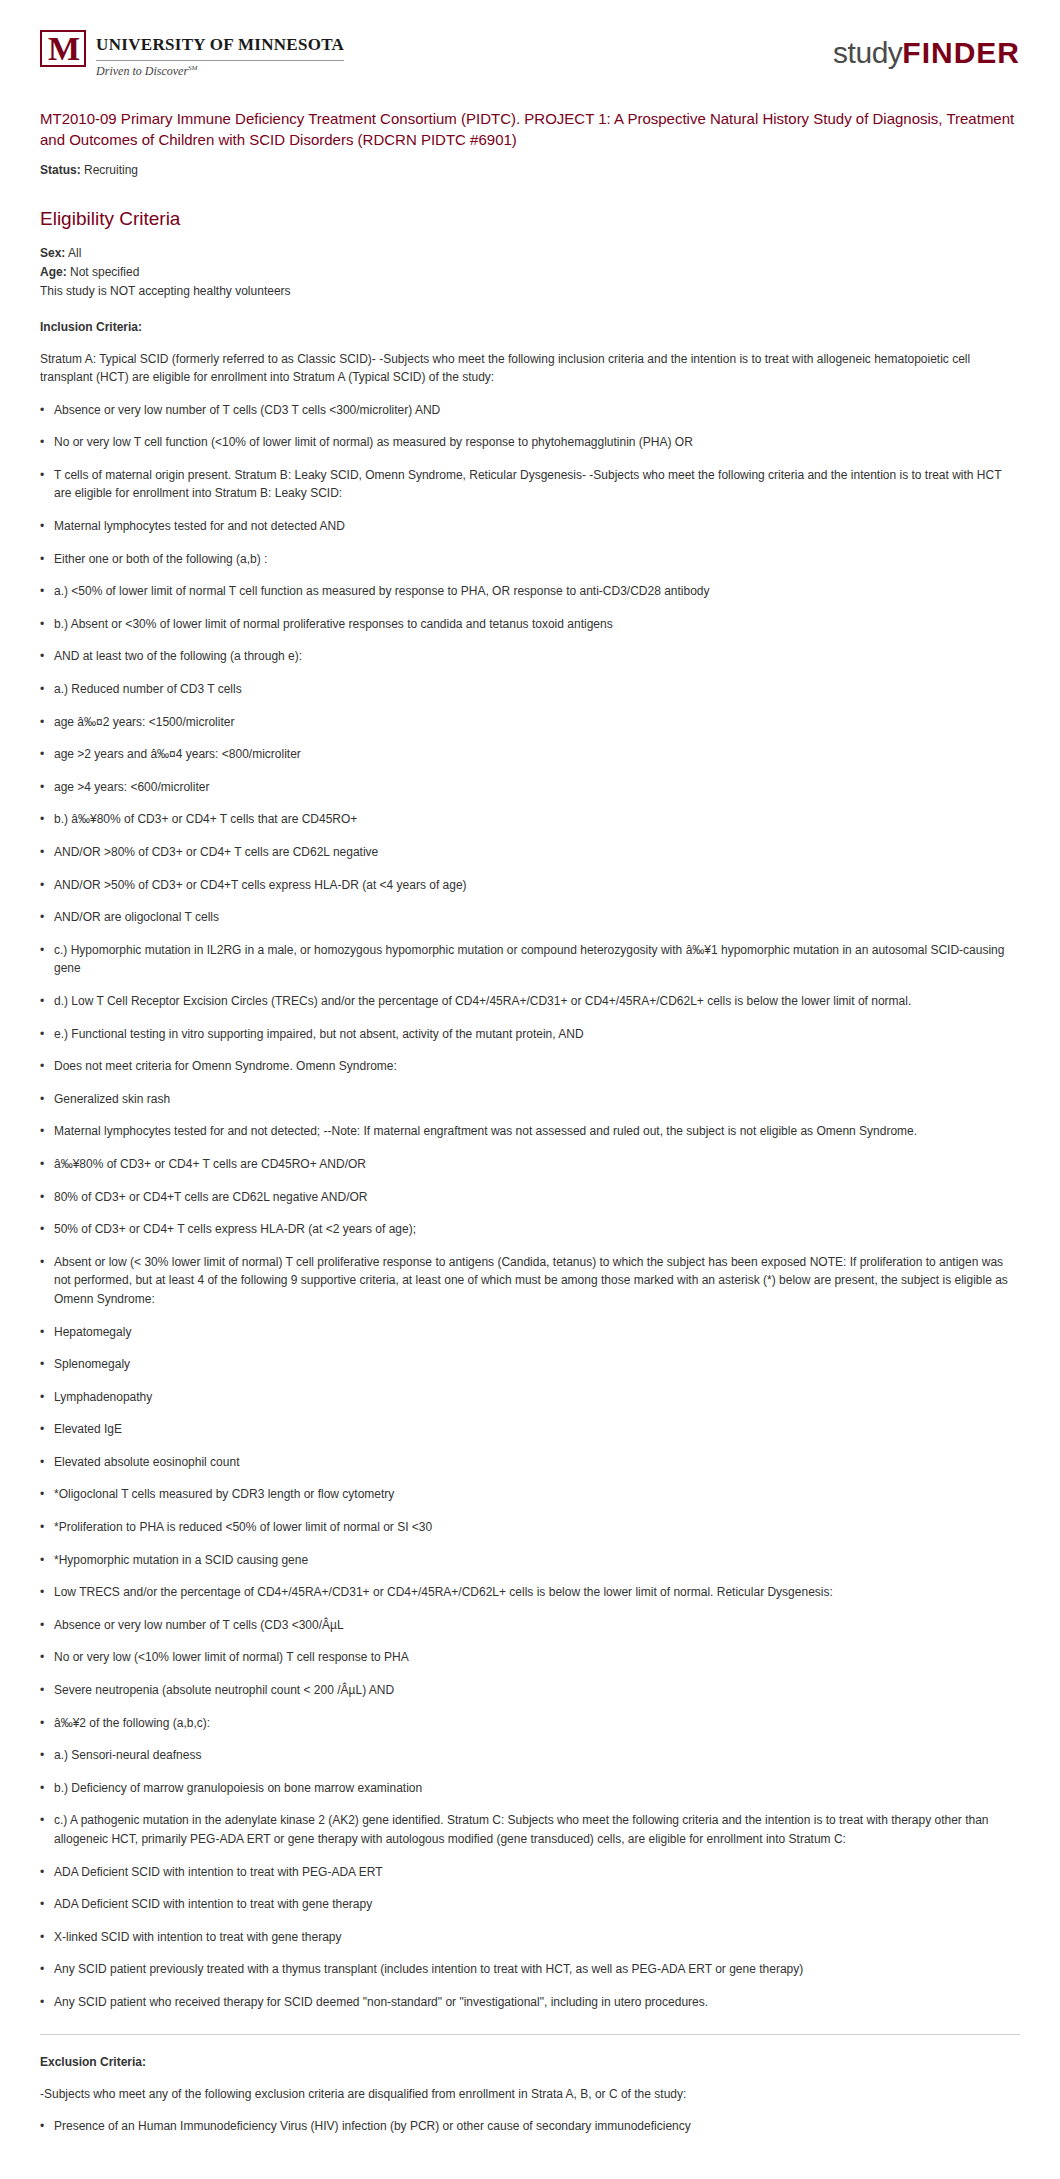M
University of Minnesota Driven to DiscoverSM
study FINDER
MT2010-09 Primary Immune Deficiency Treatment Consortium (PIDTC). PROJECT 1: A Prospective Natural History Study of Diagnosis, Treatment and Outcomes of Children with SCID Disorders (RDCRN PIDTC #6901)
Status: Recruiting
Eligibility Criteria
Sex: All
Age: Not specified
This study is NOT accepting healthy volunteers
Inclusion Criteria:
Stratum A: Typical SCID (formerly referred to as Classic SCID)- -Subjects who meet the following inclusion criteria and the intention is to treat with allogeneic hematopoietic cell transplant (HCT) are eligible for enrollment into Stratum A (Typical SCID) of the study:
Absence or very low number of T cells (CD3 T cells <300/microliter) AND
No or very low T cell function (<10% of lower limit of normal) as measured by response to phytohemagglutinin (PHA) OR
T cells of maternal origin present. Stratum B: Leaky SCID, Omenn Syndrome, Reticular Dysgenesis- -Subjects who meet the following criteria and the intention is to treat with HCT are eligible for enrollment into Stratum B: Leaky SCID:
Maternal lymphocytes tested for and not detected AND
Either one or both of the following (a,b) :
a.) <50% of lower limit of normal T cell function as measured by response to PHA, OR response to anti-CD3/CD28 antibody
b.) Absent or <30% of lower limit of normal proliferative responses to candida and tetanus toxoid antigens
AND at least two of the following (a through e):
a.) Reduced number of CD3 T cells
age â‰¤2 years: <1500/microliter
age >2 years and â‰¤4 years: <800/microliter
age >4 years: <600/microliter
b.) â‰¥80% of CD3+ or CD4+ T cells that are CD45RO+
AND/OR >80% of CD3+ or CD4+ T cells are CD62L negative
AND/OR >50% of CD3+ or CD4+T cells express HLA-DR (at <4 years of age)
AND/OR are oligoclonal T cells
c.) Hypomorphic mutation in IL2RG in a male, or homozygous hypomorphic mutation or compound heterozygosity with â‰¥1 hypomorphic mutation in an autosomal SCID-causing gene
d.) Low T Cell Receptor Excision Circles (TRECs) and/or the percentage of CD4+/45RA+/CD31+ or CD4+/45RA+/CD62L+ cells is below the lower limit of normal.
e.) Functional testing in vitro supporting impaired, but not absent, activity of the mutant protein, AND
Does not meet criteria for Omenn Syndrome. Omenn Syndrome:
Generalized skin rash
Maternal lymphocytes tested for and not detected; --Note: If maternal engraftment was not assessed and ruled out, the subject is not eligible as Omenn Syndrome.
â‰¥80% of CD3+ or CD4+ T cells are CD45RO+ AND/OR
80% of CD3+ or CD4+T cells are CD62L negative AND/OR
50% of CD3+ or CD4+ T cells express HLA-DR (at <2 years of age);
Absent or low (< 30% lower limit of normal) T cell proliferative response to antigens (Candida, tetanus) to which the subject has been exposed NOTE: If proliferation to antigen was not performed, but at least 4 of the following 9 supportive criteria, at least one of which must be among those marked with an asterisk (*) below are present, the subject is eligible as Omenn Syndrome:
Hepatomegaly
Splenomegaly
Lymphadenopathy
Elevated IgE
Elevated absolute eosinophil count
*Oligoclonal T cells measured by CDR3 length or flow cytometry
*Proliferation to PHA is reduced <50% of lower limit of normal or SI <30
*Hypomorphic mutation in a SCID causing gene
Low TRECS and/or the percentage of CD4+/45RA+/CD31+ or CD4+/45RA+/CD62L+ cells is below the lower limit of normal. Reticular Dysgenesis:
Absence or very low number of T cells (CD3 <300/ÂµL
No or very low (<10% lower limit of normal) T cell response to PHA
Severe neutropenia (absolute neutrophil count < 200 /ÂµL) AND
â‰¥2 of the following (a,b,c):
a.) Sensori-neural deafness
b.) Deficiency of marrow granulopoiesis on bone marrow examination
c.) A pathogenic mutation in the adenylate kinase 2 (AK2) gene identified. Stratum C: Subjects who meet the following criteria and the intention is to treat with therapy other than allogeneic HCT, primarily PEG-ADA ERT or gene therapy with autologous modified (gene transduced) cells, are eligible for enrollment into Stratum C:
ADA Deficient SCID with intention to treat with PEG-ADA ERT
ADA Deficient SCID with intention to treat with gene therapy
X-linked SCID with intention to treat with gene therapy
Any SCID patient previously treated with a thymus transplant (includes intention to treat with HCT, as well as PEG-ADA ERT or gene therapy)
Any SCID patient who received therapy for SCID deemed "non-standard" or "investigational", including in utero procedures.
Exclusion Criteria:
-Subjects who meet any of the following exclusion criteria are disqualified from enrollment in Strata A, B, or C of the study:
Presence of an Human Immunodeficiency Virus (HIV) infection (by PCR) or other cause of secondary immunodeficiency